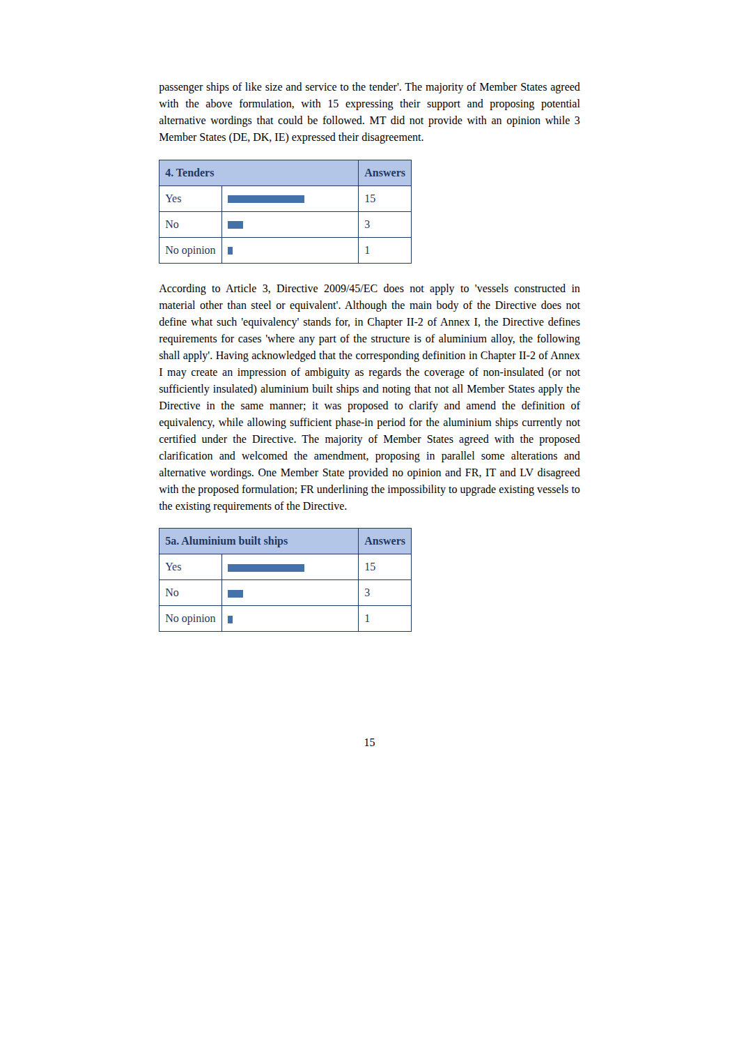passenger ships of like size and service to the tender'. The majority of Member States agreed with the above formulation, with 15 expressing their support and proposing potential alternative wordings that could be followed. MT did not provide with an opinion while 3 Member States (DE, DK, IE) expressed their disagreement.
| 4. Tenders | Answers |
| --- | --- |
| Yes | | 15 |
| No | | 3 |
| No opinion | | 1 |
According to Article 3, Directive 2009/45/EC does not apply to 'vessels constructed in material other than steel or equivalent'. Although the main body of the Directive does not define what such 'equivalency' stands for, in Chapter II-2 of Annex I, the Directive defines requirements for cases 'where any part of the structure is of aluminium alloy, the following shall apply'. Having acknowledged that the corresponding definition in Chapter II-2 of Annex I may create an impression of ambiguity as regards the coverage of non-insulated (or not sufficiently insulated) aluminium built ships and noting that not all Member States apply the Directive in the same manner; it was proposed to clarify and amend the definition of equivalency, while allowing sufficient phase-in period for the aluminium ships currently not certified under the Directive. The majority of Member States agreed with the proposed clarification and welcomed the amendment, proposing in parallel some alterations and alternative wordings. One Member State provided no opinion and FR, IT and LV disagreed with the proposed formulation; FR underlining the impossibility to upgrade existing vessels to the existing requirements of the Directive.
| 5a. Aluminium built ships | Answers |
| --- | --- |
| Yes | | 15 |
| No | | 3 |
| No opinion | | 1 |
15